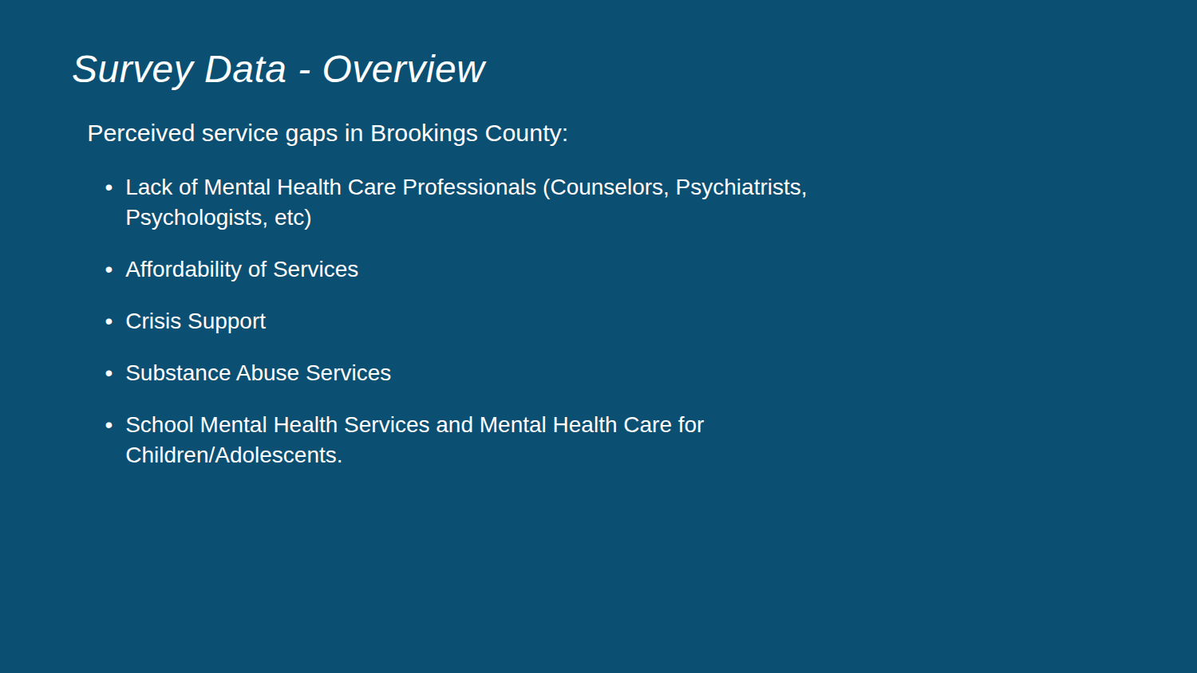Survey Data - Overview
Perceived service gaps in Brookings County:
Lack of Mental Health Care Professionals (Counselors, Psychiatrists, Psychologists, etc)
Affordability of Services
Crisis Support
Substance Abuse Services
School Mental Health Services and Mental Health Care for Children/Adolescents.